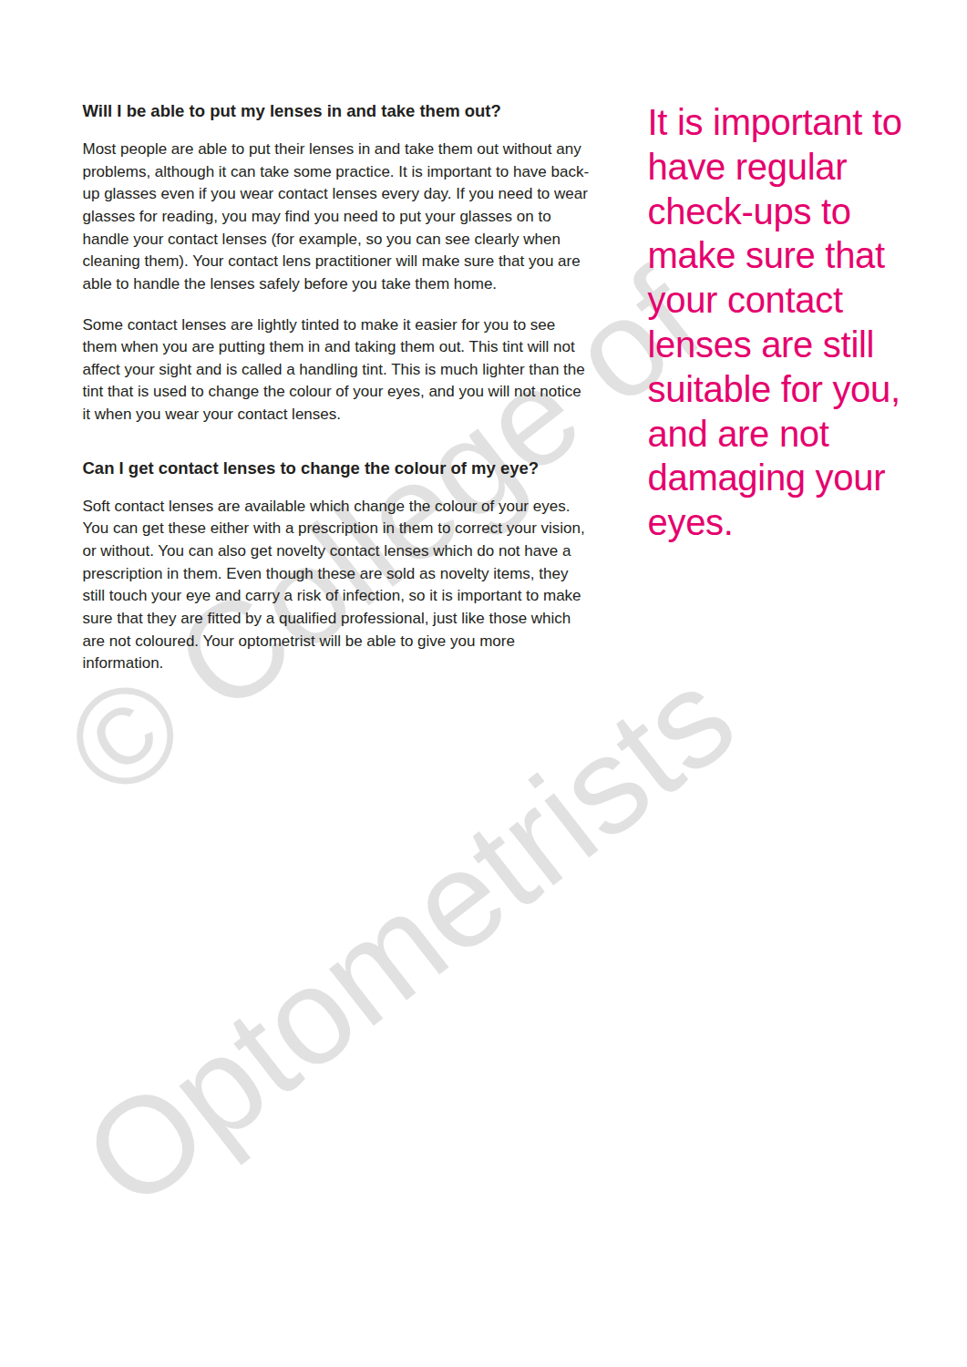© College of Optometrists
Will I be able to put my lenses in and take them out?
Most people are able to put their lenses in and take them out without any problems, although it can take some practice. It is important to have back-up glasses even if you wear contact lenses every day. If you need to wear glasses for reading, you may find you need to put your glasses on to handle your contact lenses (for example, so you can see clearly when cleaning them). Your contact lens practitioner will make sure that you are able to handle the lenses safely before you take them home.
Some contact lenses are lightly tinted to make it easier for you to see them when you are putting them in and taking them out. This tint will not affect your sight and is called a handling tint. This is much lighter than the tint that is used to change the colour of your eyes, and you will not notice it when you wear your contact lenses.
Can I get contact lenses to change the colour of my eye?
Soft contact lenses are available which change the colour of your eyes. You can get these either with a prescription in them to correct your vision, or without. You can also get novelty contact lenses which do not have a prescription in them. Even though these are sold as novelty items, they still touch your eye and carry a risk of infection, so it is important to make sure that they are fitted by a qualified professional, just like those which are not coloured. Your optometrist will be able to give you more information.
It is important to have regular check-ups to make sure that your contact lenses are still suitable for you, and are not damaging your eyes.